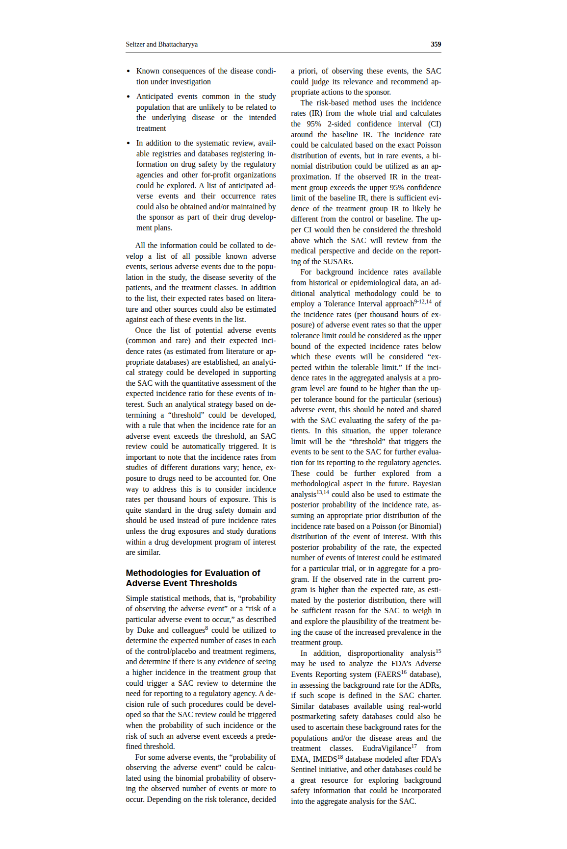Seltzer and Bhattacharyya 359
Known consequences of the disease condition under investigation
Anticipated events common in the study population that are unlikely to be related to the underlying disease or the intended treatment
In addition to the systematic review, available registries and databases registering information on drug safety by the regulatory agencies and other for-profit organizations could be explored. A list of anticipated adverse events and their occurrence rates could also be obtained and/or maintained by the sponsor as part of their drug development plans.
All the information could be collated to develop a list of all possible known adverse events, serious adverse events due to the population in the study, the disease severity of the patients, and the treatment classes. In addition to the list, their expected rates based on literature and other sources could also be estimated against each of these events in the list.
Once the list of potential adverse events (common and rare) and their expected incidence rates (as estimated from literature or appropriate databases) are established, an analytical strategy could be developed in supporting the SAC with the quantitative assessment of the expected incidence ratio for these events of interest. Such an analytical strategy based on determining a “threshold” could be developed, with a rule that when the incidence rate for an adverse event exceeds the threshold, an SAC review could be automatically triggered. It is important to note that the incidence rates from studies of different durations vary; hence, exposure to drugs need to be accounted for. One way to address this is to consider incidence rates per thousand hours of exposure. This is quite standard in the drug safety domain and should be used instead of pure incidence rates unless the drug exposures and study durations within a drug development program of interest are similar.
Methodologies for Evaluation of Adverse Event Thresholds
Simple statistical methods, that is, “probability of observing the adverse event” or a “risk of a particular adverse event to occur,” as described by Duke and colleagues8 could be utilized to determine the expected number of cases in each of the control/placebo and treatment regimens, and determine if there is any evidence of seeing a higher incidence in the treatment group that could trigger a SAC review to determine the need for reporting to a regulatory agency. A decision rule of such procedures could be developed so that the SAC review could be triggered when the probability of such incidence or the risk of such an adverse event exceeds a predefined threshold.
For some adverse events, the “probability of observing the adverse event” could be calculated using the binomial probability of observing the observed number of events or more to occur. Depending on the risk tolerance, decided a priori, of observing these events, the SAC could judge its relevance and recommend appropriate actions to the sponsor.
The risk-based method uses the incidence rates (IR) from the whole trial and calculates the 95% 2-sided confidence interval (CI) around the baseline IR. The incidence rate could be calculated based on the exact Poisson distribution of events, but in rare events, a binomial distribution could be utilized as an approximation. If the observed IR in the treatment group exceeds the upper 95% confidence limit of the baseline IR, there is sufficient evidence of the treatment group IR to likely be different from the control or baseline. The upper CI would then be considered the threshold above which the SAC will review from the medical perspective and decide on the reporting of the SUSARs.
For background incidence rates available from historical or epidemiological data, an additional analytical methodology could be to employ a Tolerance Interval approach9-12,14 of the incidence rates (per thousand hours of exposure) of adverse event rates so that the upper tolerance limit could be considered as the upper bound of the expected incidence rates below which these events will be considered “expected within the tolerable limit.” If the incidence rates in the aggregated analysis at a program level are found to be higher than the upper tolerance bound for the particular (serious) adverse event, this should be noted and shared with the SAC evaluating the safety of the patients. In this situation, the upper tolerance limit will be the “threshold” that triggers the events to be sent to the SAC for further evaluation for its reporting to the regulatory agencies. These could be further explored from a methodological aspect in the future. Bayesian analysis13,14 could also be used to estimate the posterior probability of the incidence rate, assuming an appropriate prior distribution of the incidence rate based on a Poisson (or Binomial) distribution of the event of interest. With this posterior probability of the rate, the expected number of events of interest could be estimated for a particular trial, or in aggregate for a program. If the observed rate in the current program is higher than the expected rate, as estimated by the posterior distribution, there will be sufficient reason for the SAC to weigh in and explore the plausibility of the treatment being the cause of the increased prevalence in the treatment group.
In addition, disproportionality analysis15 may be used to analyze the FDA’s Adverse Events Reporting system (FAERS16 database), in assessing the background rate for the ADRs, if such scope is defined in the SAC charter. Similar databases available using real-world postmarketing safety databases could also be used to ascertain these background rates for the populations and/or the disease areas and the treatment classes. EudraVigilance17 from EMA, IMEDS18 database modeled after FDA’s Sentinel initiative, and other databases could be a great resource for exploring background safety information that could be incorporated into the aggregate analysis for the SAC.